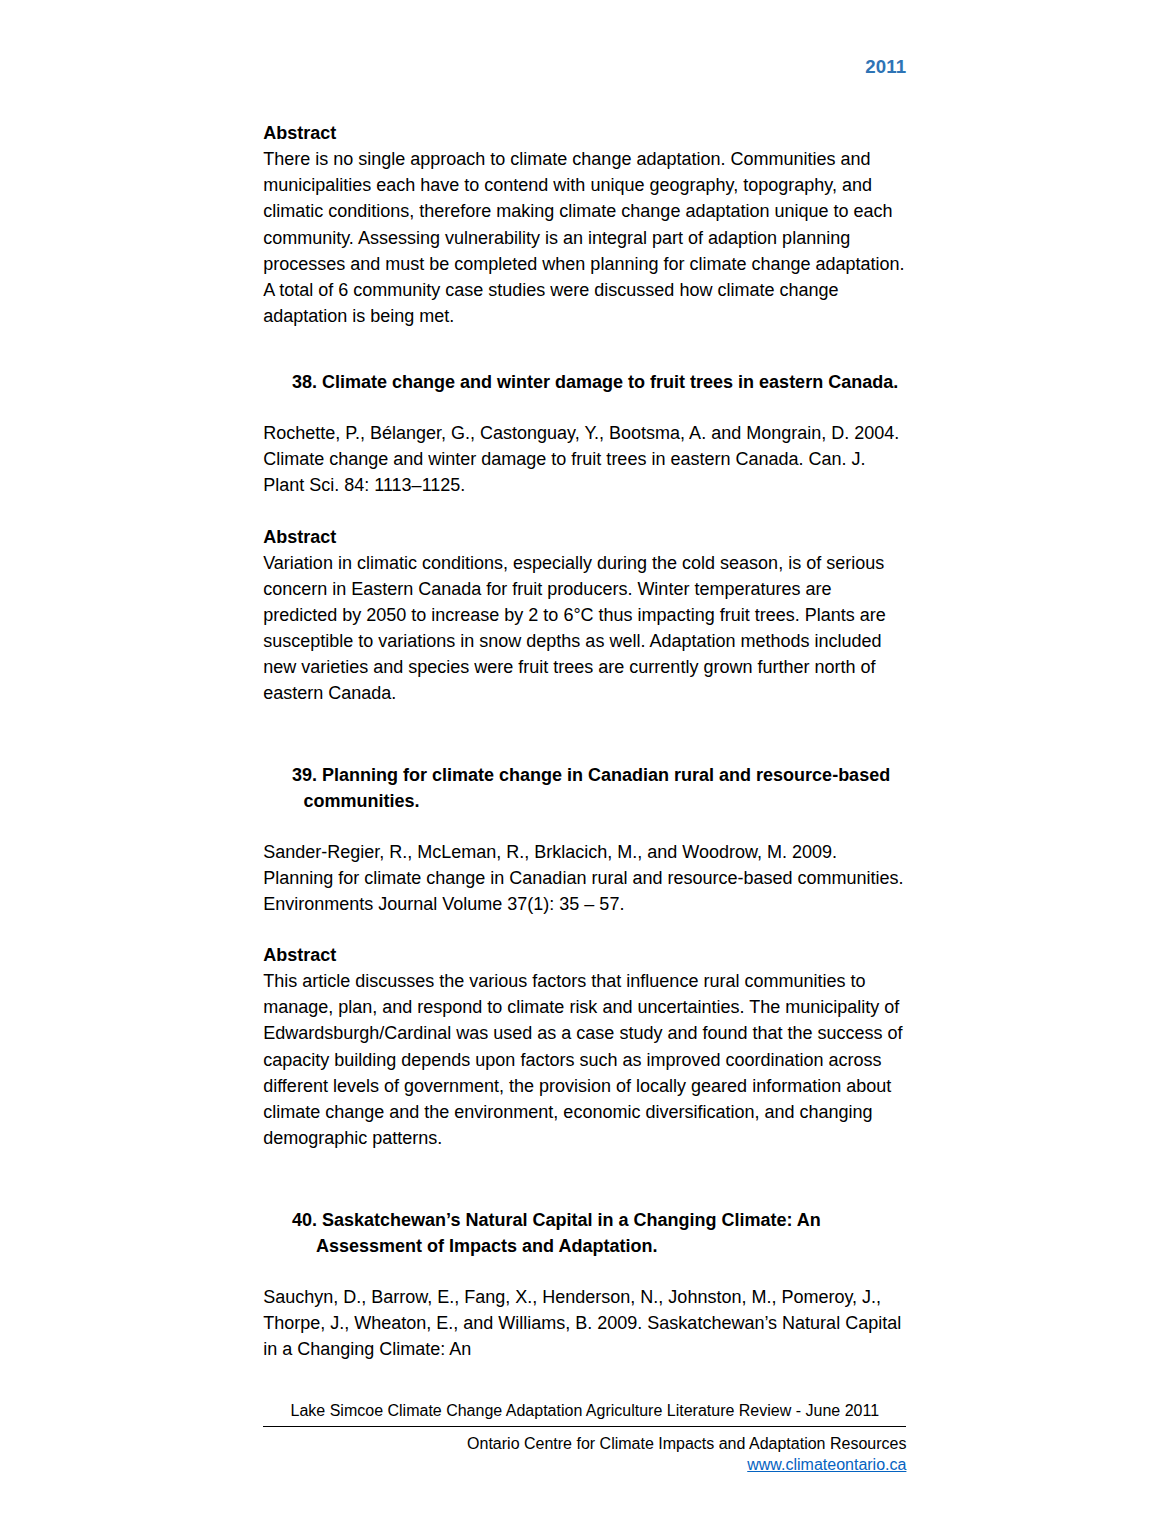2011
Abstract
There is no single approach to climate change adaptation. Communities and municipalities each have to contend with unique geography, topography, and climatic conditions, therefore making climate change adaptation unique to each community. Assessing vulnerability is an integral part of adaption planning processes and must be completed when planning for climate change adaptation. A total of 6 community case studies were discussed how climate change adaptation is being met.
38. Climate change and winter damage to fruit trees in eastern Canada.
Rochette, P., Bélanger, G., Castonguay, Y., Bootsma, A. and Mongrain, D. 2004. Climate change and winter damage to fruit trees in eastern Canada. Can. J. Plant Sci. 84: 1113–1125.
Abstract
Variation in climatic conditions, especially during the cold season, is of serious concern in Eastern Canada for fruit producers. Winter temperatures are predicted by 2050 to increase by 2 to 6°C thus impacting fruit trees. Plants are susceptible to variations in snow depths as well. Adaptation methods included new varieties and species were fruit trees are currently grown further north of eastern Canada.
39. Planning for climate change in Canadian rural and resource-based communities.
Sander-Regier, R., McLeman, R., Brklacich, M., and Woodrow, M. 2009. Planning for climate change in Canadian rural and resource-based communities. Environments Journal Volume 37(1): 35 – 57.
Abstract
This article discusses the various factors that influence rural communities to manage, plan, and respond to climate risk and uncertainties. The municipality of Edwardsburgh/Cardinal was used as a case study and found that the success of capacity building depends upon factors such as improved coordination across different levels of government, the provision of locally geared information about climate change and the environment, economic diversification, and changing demographic patterns.
40. Saskatchewan’s Natural Capital in a Changing Climate: An Assessment of Impacts and Adaptation.
Sauchyn, D., Barrow, E., Fang, X., Henderson, N., Johnston, M., Pomeroy, J., Thorpe, J., Wheaton, E., and Williams, B. 2009. Saskatchewan’s Natural Capital in a Changing Climate: An
Lake Simcoe Climate Change Adaptation Agriculture Literature Review - June 2011
Ontario Centre for Climate Impacts and Adaptation Resources
www.climateontario.ca